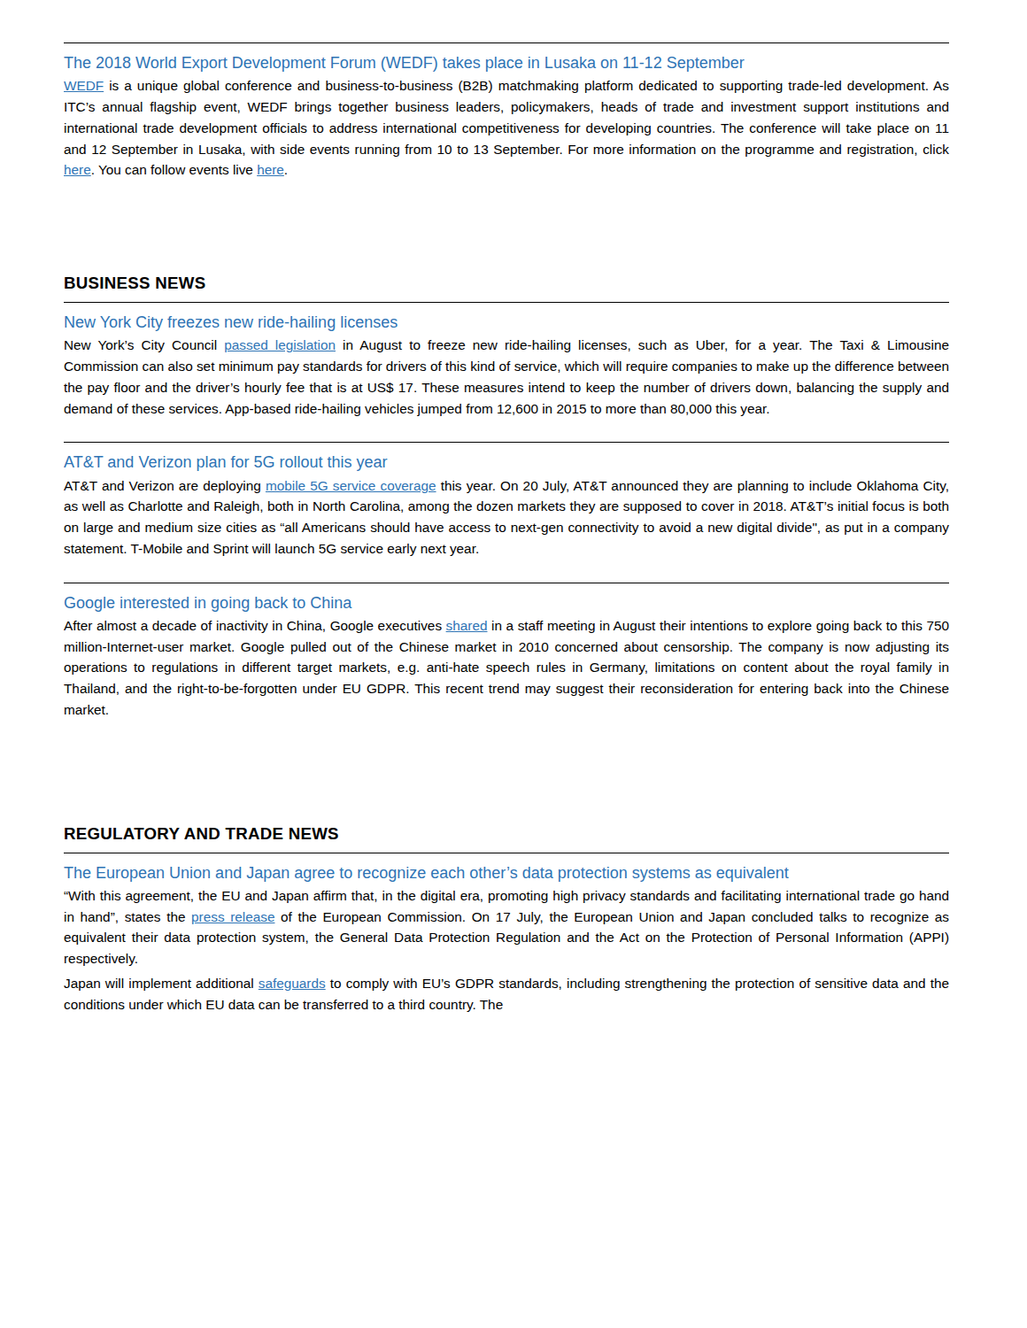The 2018 World Export Development Forum (WEDF) takes place in Lusaka on 11-12 September
WEDF is a unique global conference and business-to-business (B2B) matchmaking platform dedicated to supporting trade-led development. As ITC’s annual flagship event, WEDF brings together business leaders, policymakers, heads of trade and investment support institutions and international trade development officials to address international competitiveness for developing countries. The conference will take place on 11 and 12 September in Lusaka, with side events running from 10 to 13 September. For more information on the programme and registration, click here. You can follow events live here.
BUSINESS NEWS
New York City freezes new ride-hailing licenses
New York’s City Council passed legislation in August to freeze new ride-hailing licenses, such as Uber, for a year. The Taxi & Limousine Commission can also set minimum pay standards for drivers of this kind of service, which will require companies to make up the difference between the pay floor and the driver’s hourly fee that is at US$ 17. These measures intend to keep the number of drivers down, balancing the supply and demand of these services. App-based ride-hailing vehicles jumped from 12,600 in 2015 to more than 80,000 this year.
AT&T and Verizon plan for 5G rollout this year
AT&T and Verizon are deploying mobile 5G service coverage this year. On 20 July, AT&T announced they are planning to include Oklahoma City, as well as Charlotte and Raleigh, both in North Carolina, among the dozen markets they are supposed to cover in 2018. AT&T’s initial focus is both on large and medium size cities as “all Americans should have access to next-gen connectivity to avoid a new digital divide", as put in a company statement. T-Mobile and Sprint will launch 5G service early next year.
Google interested in going back to China
After almost a decade of inactivity in China, Google executives shared in a staff meeting in August their intentions to explore going back to this 750 million-Internet-user market. Google pulled out of the Chinese market in 2010 concerned about censorship. The company is now adjusting its operations to regulations in different target markets, e.g. anti-hate speech rules in Germany, limitations on content about the royal family in Thailand, and the right-to-be-forgotten under EU GDPR. This recent trend may suggest their reconsideration for entering back into the Chinese market.
REGULATORY AND TRADE NEWS
The European Union and Japan agree to recognize each other’s data protection systems as equivalent
“With this agreement, the EU and Japan affirm that, in the digital era, promoting high privacy standards and facilitating international trade go hand in hand”, states the press release of the European Commission. On 17 July, the European Union and Japan concluded talks to recognize as equivalent their data protection system, the General Data Protection Regulation and the Act on the Protection of Personal Information (APPI) respectively.
Japan will implement additional safeguards to comply with EU’s GDPR standards, including strengthening the protection of sensitive data and the conditions under which EU data can be transferred to a third country. The